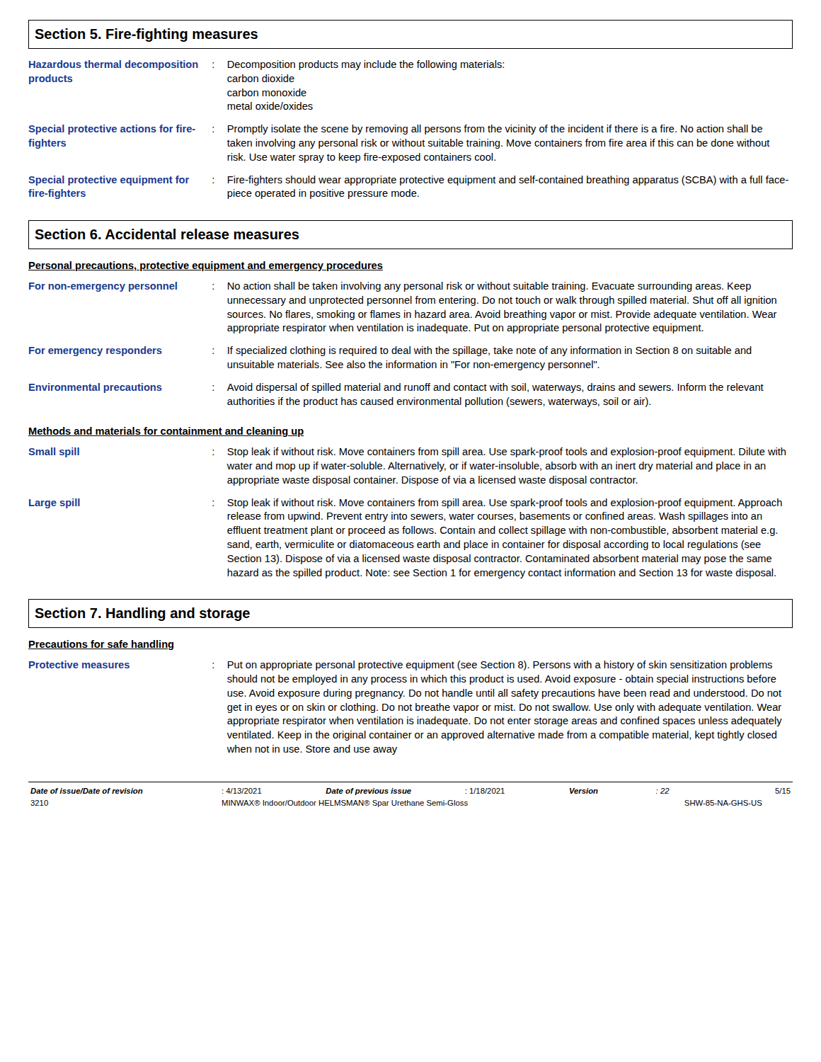Section 5. Fire-fighting measures
| Hazardous thermal decomposition products | : | Decomposition products may include the following materials: carbon dioxide carbon monoxide metal oxide/oxides |
| Special protective actions for fire-fighters | : | Promptly isolate the scene by removing all persons from the vicinity of the incident if there is a fire. No action shall be taken involving any personal risk or without suitable training. Move containers from fire area if this can be done without risk. Use water spray to keep fire-exposed containers cool. |
| Special protective equipment for fire-fighters | : | Fire-fighters should wear appropriate protective equipment and self-contained breathing apparatus (SCBA) with a full face-piece operated in positive pressure mode. |
Section 6. Accidental release measures
Personal precautions, protective equipment and emergency procedures
| For non-emergency personnel | : | No action shall be taken involving any personal risk or without suitable training. Evacuate surrounding areas. Keep unnecessary and unprotected personnel from entering. Do not touch or walk through spilled material. Shut off all ignition sources. No flares, smoking or flames in hazard area. Avoid breathing vapor or mist. Provide adequate ventilation. Wear appropriate respirator when ventilation is inadequate. Put on appropriate personal protective equipment. |
| For emergency responders | : | If specialized clothing is required to deal with the spillage, take note of any information in Section 8 on suitable and unsuitable materials. See also the information in "For non-emergency personnel". |
| Environmental precautions | : | Avoid dispersal of spilled material and runoff and contact with soil, waterways, drains and sewers. Inform the relevant authorities if the product has caused environmental pollution (sewers, waterways, soil or air). |
Methods and materials for containment and cleaning up
| Small spill | : | Stop leak if without risk. Move containers from spill area. Use spark-proof tools and explosion-proof equipment. Dilute with water and mop up if water-soluble. Alternatively, or if water-insoluble, absorb with an inert dry material and place in an appropriate waste disposal container. Dispose of via a licensed waste disposal contractor. |
| Large spill | : | Stop leak if without risk. Move containers from spill area. Use spark-proof tools and explosion-proof equipment. Approach release from upwind. Prevent entry into sewers, water courses, basements or confined areas. Wash spillages into an effluent treatment plant or proceed as follows. Contain and collect spillage with non-combustible, absorbent material e.g. sand, earth, vermiculite or diatomaceous earth and place in container for disposal according to local regulations (see Section 13). Dispose of via a licensed waste disposal contractor. Contaminated absorbent material may pose the same hazard as the spilled product. Note: see Section 1 for emergency contact information and Section 13 for waste disposal. |
Section 7. Handling and storage
Precautions for safe handling
| Protective measures | : | Put on appropriate personal protective equipment (see Section 8). Persons with a history of skin sensitization problems should not be employed in any process in which this product is used. Avoid exposure - obtain special instructions before use. Avoid exposure during pregnancy. Do not handle until all safety precautions have been read and understood. Do not get in eyes or on skin or clothing. Do not breathe vapor or mist. Do not swallow. Use only with adequate ventilation. Wear appropriate respirator when ventilation is inadequate. Do not enter storage areas and confined spaces unless adequately ventilated. Keep in the original container or an approved alternative made from a compatible material, kept tightly closed when not in use. Store and use away |
| Date of issue/Date of revision | : 4/13/2021 | Date of previous issue | : 1/18/2021 | Version | : 22 | 5/15 |
| 3210 | MINWAX® Indoor/Outdoor HELMSMAN® Spar Urethane Semi-Gloss | SHW-85-NA-GHS-US |